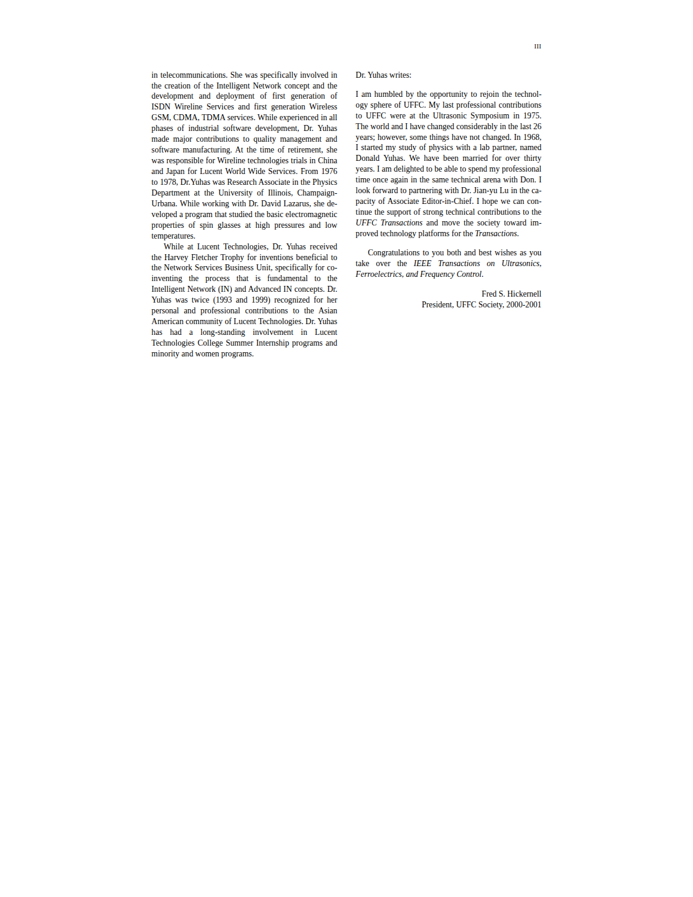III
in telecommunications. She was specifically involved in the creation of the Intelligent Network concept and the development and deployment of first generation of ISDN Wireline Services and first generation Wireless GSM, CDMA, TDMA services. While experienced in all phases of industrial software development, Dr. Yuhas made major contributions to quality management and software manufacturing. At the time of retirement, she was responsible for Wireline technologies trials in China and Japan for Lucent World Wide Services. From 1976 to 1978, Dr.Yuhas was Research Associate in the Physics Department at the University of Illinois, Champaign-Urbana. While working with Dr. David Lazarus, she developed a program that studied the basic electromagnetic properties of spin glasses at high pressures and low temperatures.
While at Lucent Technologies, Dr. Yuhas received the Harvey Fletcher Trophy for inventions beneficial to the Network Services Business Unit, specifically for co-inventing the process that is fundamental to the Intelligent Network (IN) and Advanced IN concepts. Dr. Yuhas was twice (1993 and 1999) recognized for her personal and professional contributions to the Asian American community of Lucent Technologies. Dr. Yuhas has had a long-standing involvement in Lucent Technologies College Summer Internship programs and minority and women programs.
Dr. Yuhas writes:
I am humbled by the opportunity to rejoin the technology sphere of UFFC. My last professional contributions to UFFC were at the Ultrasonic Symposium in 1975. The world and I have changed considerably in the last 26 years; however, some things have not changed. In 1968, I started my study of physics with a lab partner, named Donald Yuhas. We have been married for over thirty years. I am delighted to be able to spend my professional time once again in the same technical arena with Don. I look forward to partnering with Dr. Jian-yu Lu in the capacity of Associate Editor-in-Chief. I hope we can continue the support of strong technical contributions to the UFFC Transactions and move the society toward improved technology platforms for the Transactions.
Congratulations to you both and best wishes as you take over the IEEE Transactions on Ultrasonics, Ferroelectrics, and Frequency Control.
Fred S. Hickernell
President, UFFC Society, 2000-2001